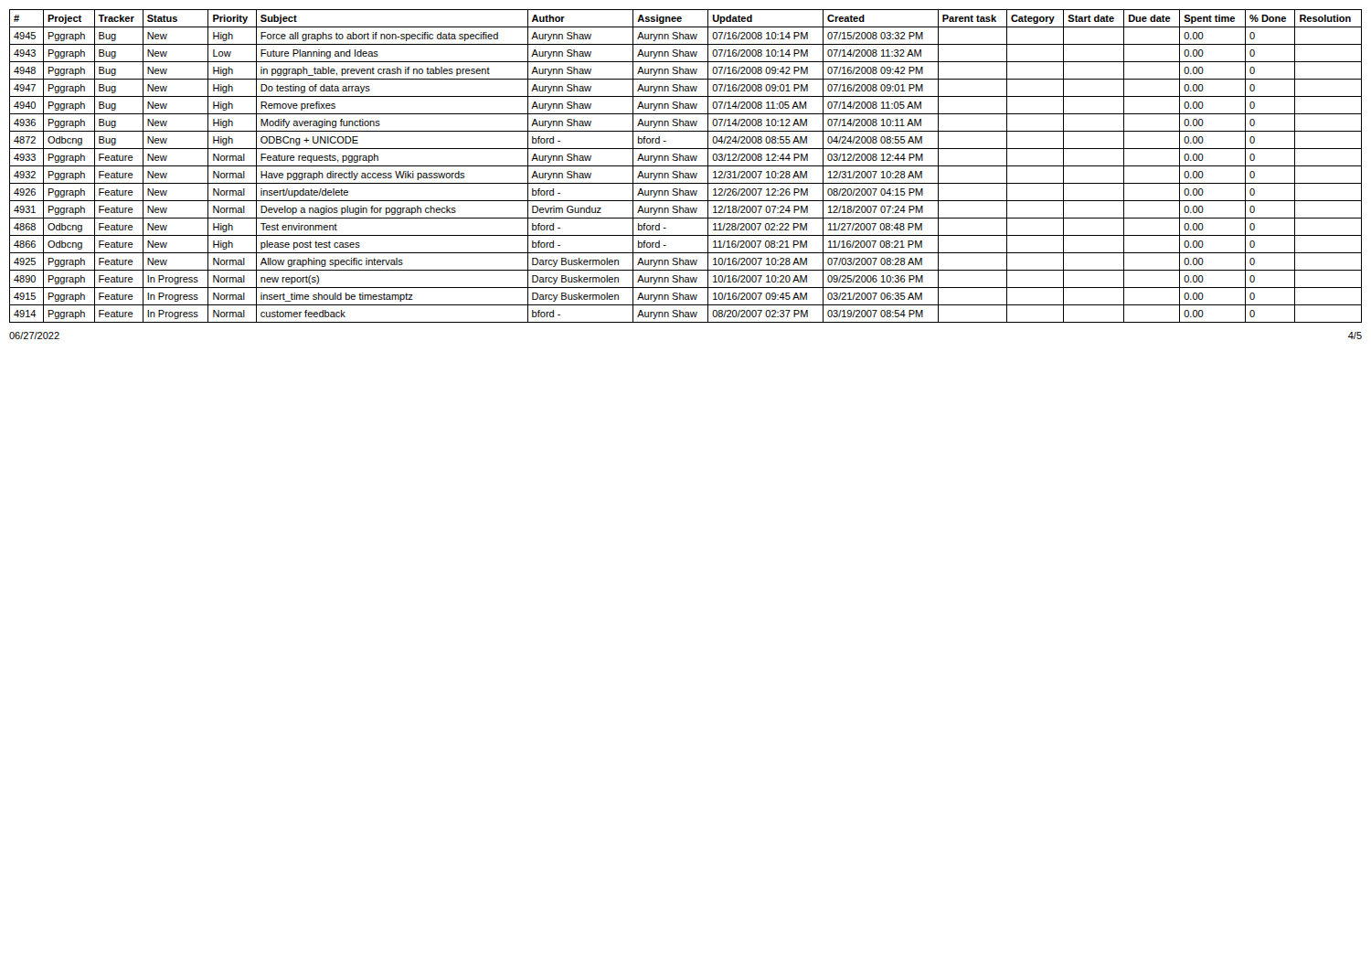| # | Project | Tracker | Status | Priority | Subject | Author | Assignee | Updated | Created | Parent task | Category | Start date | Due date | Spent time | % Done | Resolution |
| --- | --- | --- | --- | --- | --- | --- | --- | --- | --- | --- | --- | --- | --- | --- | --- | --- |
| 4945 | Pggraph | Bug | New | High | Force all graphs to abort if non-specific data specified | Aurynn Shaw | Aurynn Shaw | 07/16/2008 10:14 PM | 07/15/2008 03:32 PM | | | | | 0.00 | 0 | |
| 4943 | Pggraph | Bug | New | Low | Future Planning and Ideas | Aurynn Shaw | Aurynn Shaw | 07/16/2008 10:14 PM | 07/14/2008 11:32 AM | | | | | 0.00 | 0 | |
| 4948 | Pggraph | Bug | New | High | in pggraph_table, prevent crash if no tables present | Aurynn Shaw | Aurynn Shaw | 07/16/2008 09:42 PM | 07/16/2008 09:42 PM | | | | | 0.00 | 0 | |
| 4947 | Pggraph | Bug | New | High | Do testing of data arrays | Aurynn Shaw | Aurynn Shaw | 07/16/2008 09:01 PM | 07/16/2008 09:01 PM | | | | | 0.00 | 0 | |
| 4940 | Pggraph | Bug | New | High | Remove prefixes | Aurynn Shaw | Aurynn Shaw | 07/14/2008 11:05 AM | 07/14/2008 11:05 AM | | | | | 0.00 | 0 | |
| 4936 | Pggraph | Bug | New | High | Modify averaging functions | Aurynn Shaw | Aurynn Shaw | 07/14/2008 10:12 AM | 07/14/2008 10:11 AM | | | | | 0.00 | 0 | |
| 4872 | Odbcng | Bug | New | High | ODBCng + UNICODE | bford - | bford - | 04/24/2008 08:55 AM | 04/24/2008 08:55 AM | | | | | 0.00 | 0 | |
| 4933 | Pggraph | Feature | New | Normal | Feature requests, pggraph | Aurynn Shaw | Aurynn Shaw | 03/12/2008 12:44 PM | 03/12/2008 12:44 PM | | | | | 0.00 | 0 | |
| 4932 | Pggraph | Feature | New | Normal | Have pggraph directly access Wiki passwords | Aurynn Shaw | Aurynn Shaw | 12/31/2007 10:28 AM | 12/31/2007 10:28 AM | | | | | 0.00 | 0 | |
| 4926 | Pggraph | Feature | New | Normal | insert/update/delete | bford - | Aurynn Shaw | 12/26/2007 12:26 PM | 08/20/2007 04:15 PM | | | | | 0.00 | 0 | |
| 4931 | Pggraph | Feature | New | Normal | Develop a nagios plugin for pggraph checks | Devrim Gunduz | Aurynn Shaw | 12/18/2007 07:24 PM | 12/18/2007 07:24 PM | | | | | 0.00 | 0 | |
| 4868 | Odbcng | Feature | New | High | Test environment | bford - | bford - | 11/28/2007 02:22 PM | 11/27/2007 08:48 PM | | | | | 0.00 | 0 | |
| 4866 | Odbcng | Feature | New | High | please post test cases | bford - | bford - | 11/16/2007 08:21 PM | 11/16/2007 08:21 PM | | | | | 0.00 | 0 | |
| 4925 | Pggraph | Feature | New | Normal | Allow graphing specific intervals | Darcy Buskermolen | Aurynn Shaw | 10/16/2007 10:28 AM | 07/03/2007 08:28 AM | | | | | 0.00 | 0 | |
| 4890 | Pggraph | Feature | In Progress | Normal | new report(s) | Darcy Buskermolen | Aurynn Shaw | 10/16/2007 10:20 AM | 09/25/2006 10:36 PM | | | | | 0.00 | 0 | |
| 4915 | Pggraph | Feature | In Progress | Normal | insert_time should be timestamptz | Darcy Buskermolen | Aurynn Shaw | 10/16/2007 09:45 AM | 03/21/2007 06:35 AM | | | | | 0.00 | 0 | |
| 4914 | Pggraph | Feature | In Progress | Normal | customer feedback | bford - | Aurynn Shaw | 08/20/2007 02:37 PM | 03/19/2007 08:54 PM | | | | | 0.00 | 0 | |
06/27/2022 4/5